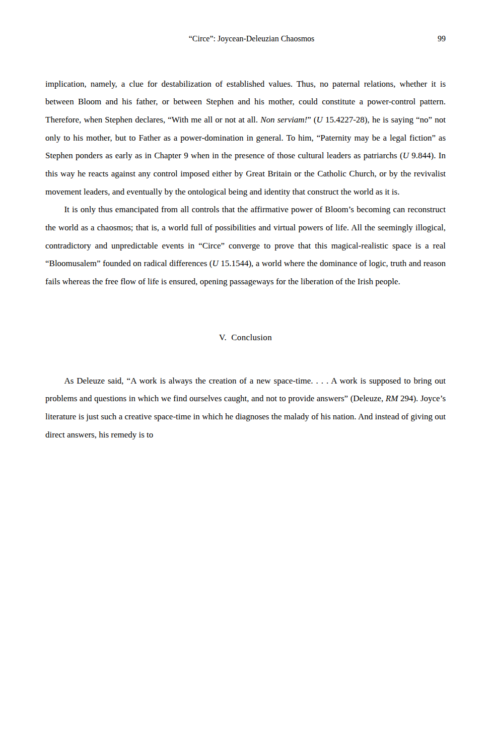“Circe”: Joycean-Deleuzian Chaosmos
99
implication, namely, a clue for destabilization of established values. Thus, no paternal relations, whether it is between Bloom and his father, or between Stephen and his mother, could constitute a power-control pattern. Therefore, when Stephen declares, “With me all or not at all. Non serviam!” (U 15.4227-28), he is saying “no” not only to his mother, but to Father as a power-domination in general. To him, “Paternity may be a legal fiction” as Stephen ponders as early as in Chapter 9 when in the presence of those cultural leaders as patriarchs (U 9.844). In this way he reacts against any control imposed either by Great Britain or the Catholic Church, or by the revivalist movement leaders, and eventually by the ontological being and identity that construct the world as it is.
It is only thus emancipated from all controls that the affirmative power of Bloom’s becoming can reconstruct the world as a chaosmos; that is, a world full of possibilities and virtual powers of life. All the seemingly illogical, contradictory and unpredictable events in “Circe” converge to prove that this magical-realistic space is a real “Bloomusalem” founded on radical differences (U 15.1544), a world where the dominance of logic, truth and reason fails whereas the free flow of life is ensured, opening passageways for the liberation of the Irish people.
V. Conclusion
As Deleuze said, “A work is always the creation of a new space-time. . . . A work is supposed to bring out problems and questions in which we find ourselves caught, and not to provide answers” (Deleuze, RM 294). Joyce’s literature is just such a creative space-time in which he diagnoses the malady of his nation. And instead of giving out direct answers, his remedy is to